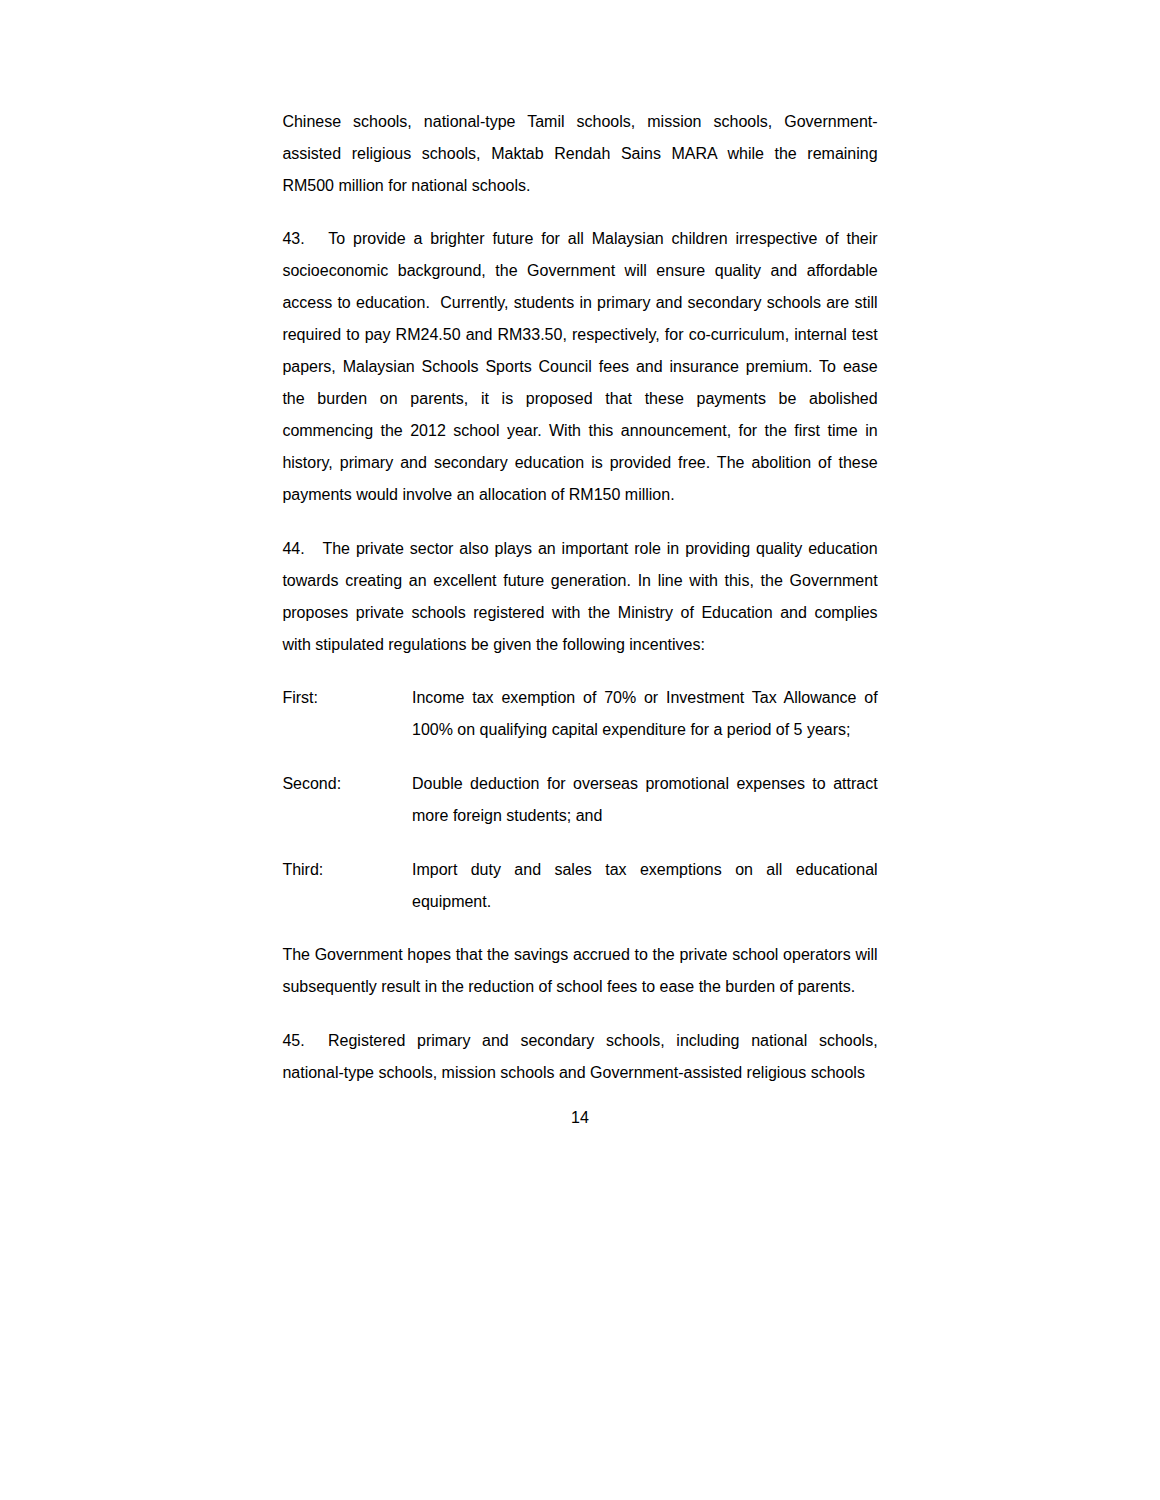Chinese schools, national-type Tamil schools, mission schools, Government-assisted religious schools, Maktab Rendah Sains MARA while the remaining RM500 million for national schools.
43. To provide a brighter future for all Malaysian children irrespective of their socioeconomic background, the Government will ensure quality and affordable access to education. Currently, students in primary and secondary schools are still required to pay RM24.50 and RM33.50, respectively, for co-curriculum, internal test papers, Malaysian Schools Sports Council fees and insurance premium. To ease the burden on parents, it is proposed that these payments be abolished commencing the 2012 school year. With this announcement, for the first time in history, primary and secondary education is provided free. The abolition of these payments would involve an allocation of RM150 million.
44. The private sector also plays an important role in providing quality education towards creating an excellent future generation. In line with this, the Government proposes private schools registered with the Ministry of Education and complies with stipulated regulations be given the following incentives:
First:
Income tax exemption of 70% or Investment Tax Allowance of 100% on qualifying capital expenditure for a period of 5 years;
Second:
Double deduction for overseas promotional expenses to attract more foreign students; and
Third:
Import duty and sales tax exemptions on all educational equipment.
The Government hopes that the savings accrued to the private school operators will subsequently result in the reduction of school fees to ease the burden of parents.
45. Registered primary and secondary schools, including national schools, national-type schools, mission schools and Government-assisted religious schools
14